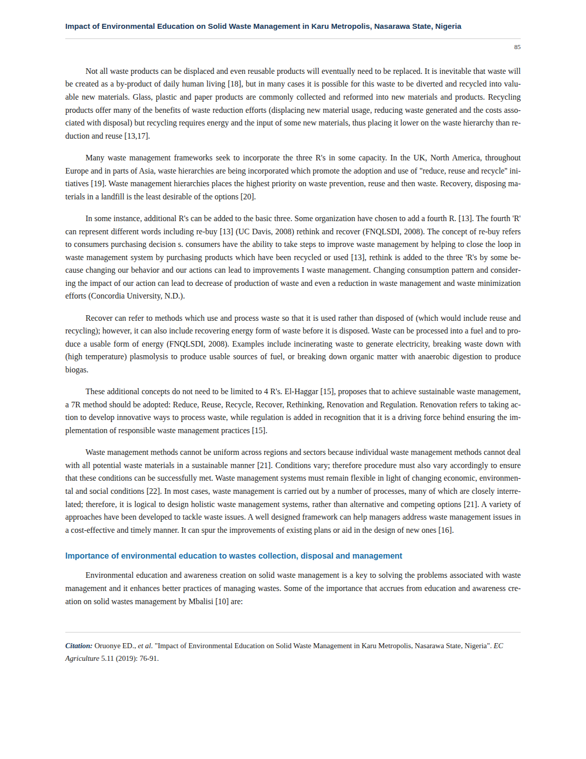Impact of Environmental Education on Solid Waste Management in Karu Metropolis, Nasarawa State, Nigeria
85
Not all waste products can be displaced and even reusable products will eventually need to be replaced. It is inevitable that waste will be created as a by-product of daily human living [18], but in many cases it is possible for this waste to be diverted and recycled into valuable new materials. Glass, plastic and paper products are commonly collected and reformed into new materials and products. Recycling products offer many of the benefits of waste reduction efforts (displacing new material usage, reducing waste generated and the costs associated with disposal) but recycling requires energy and the input of some new materials, thus placing it lower on the waste hierarchy than reduction and reuse [13,17].
Many waste management frameworks seek to incorporate the three R's in some capacity. In the UK, North America, throughout Europe and in parts of Asia, waste hierarchies are being incorporated which promote the adoption and use of "reduce, reuse and recycle'' initiatives [19]. Waste management hierarchies places the highest priority on waste prevention, reuse and then waste. Recovery, disposing materials in a landfill is the least desirable of the options [20].
In some instance, additional R's can be added to the basic three. Some organization have chosen to add a fourth R. [13]. The fourth 'R' can represent different words including re-buy [13] (UC Davis, 2008) rethink and recover (FNQLSDI, 2008). The concept of re-buy refers to consumers purchasing decision s. consumers have the ability to take steps to improve waste management by helping to close the loop in waste management system by purchasing products which have been recycled or used [13], rethink is added to the three 'R's by some because changing our behavior and our actions can lead to improvements I waste management. Changing consumption pattern and considering the impact of our action can lead to decrease of production of waste and even a reduction in waste management and waste minimization efforts (Concordia University, N.D.).
Recover can refer to methods which use and process waste so that it is used rather than disposed of (which would include reuse and recycling); however, it can also include recovering energy form of waste before it is disposed. Waste can be processed into a fuel and to produce a usable form of energy (FNQLSDI, 2008). Examples include incinerating waste to generate electricity, breaking waste down with (high temperature) plasmolysis to produce usable sources of fuel, or breaking down organic matter with anaerobic digestion to produce biogas.
These additional concepts do not need to be limited to 4 R's. El-Haggar [15], proposes that to achieve sustainable waste management, a 7R method should be adopted: Reduce, Reuse, Recycle, Recover, Rethinking, Renovation and Regulation. Renovation refers to taking action to develop innovative ways to process waste, while regulation is added in recognition that it is a driving force behind ensuring the implementation of responsible waste management practices [15].
Waste management methods cannot be uniform across regions and sectors because individual waste management methods cannot deal with all potential waste materials in a sustainable manner [21]. Conditions vary; therefore procedure must also vary accordingly to ensure that these conditions can be successfully met. Waste management systems must remain flexible in light of changing economic, environmental and social conditions [22]. In most cases, waste management is carried out by a number of processes, many of which are closely interrelated; therefore, it is logical to design holistic waste management systems, rather than alternative and competing options [21]. A variety of approaches have been developed to tackle waste issues. A well designed framework can help managers address waste management issues in a cost-effective and timely manner. It can spur the improvements of existing plans or aid in the design of new ones [16].
Importance of environmental education to wastes collection, disposal and management
Environmental education and awareness creation on solid waste management is a key to solving the problems associated with waste management and it enhances better practices of managing wastes. Some of the importance that accrues from education and awareness creation on solid wastes management by Mbalisi [10] are:
Citation: Oruonye ED., et al. "Impact of Environmental Education on Solid Waste Management in Karu Metropolis, Nasarawa State, Nigeria". EC Agriculture 5.11 (2019): 76-91.